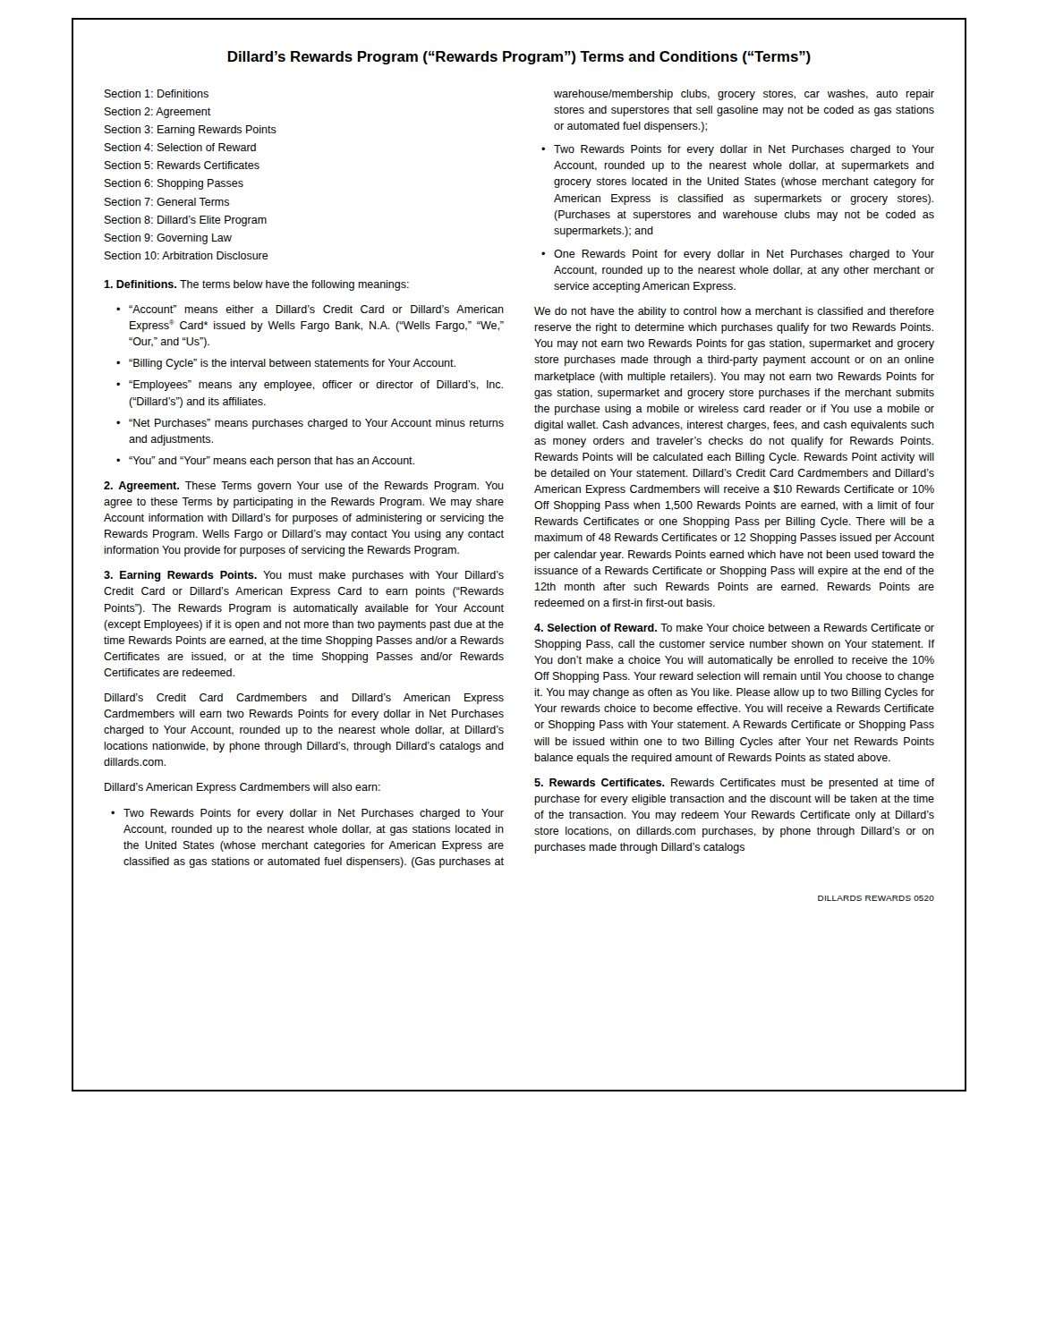Dillard’s Rewards Program (“Rewards Program”) Terms and Conditions (“Terms”)
Section 1: Definitions
Section 2: Agreement
Section 3: Earning Rewards Points
Section 4: Selection of Reward
Section 5: Rewards Certificates
Section 6: Shopping Passes
Section 7: General Terms
Section 8: Dillard’s Elite Program
Section 9: Governing Law
Section 10: Arbitration Disclosure
1. Definitions. The terms below have the following meanings:
“Account” means either a Dillard’s Credit Card or Dillard’s American Express® Card* issued by Wells Fargo Bank, N.A. (“Wells Fargo,” “We,” “Our,” and “Us”).
“Billing Cycle” is the interval between statements for Your Account.
“Employees” means any employee, officer or director of Dillard’s, Inc. (“Dillard’s”) and its affiliates.
“Net Purchases” means purchases charged to Your Account minus returns and adjustments.
“You” and “Your” means each person that has an Account.
2. Agreement. These Terms govern Your use of the Rewards Program. You agree to these Terms by participating in the Rewards Program. We may share Account information with Dillard’s for purposes of administering or servicing the Rewards Program. Wells Fargo or Dillard’s may contact You using any contact information You provide for purposes of servicing the Rewards Program.
3. Earning Rewards Points. You must make purchases with Your Dillard’s Credit Card or Dillard’s American Express Card to earn points (“Rewards Points”). The Rewards Program is automatically available for Your Account (except Employees) if it is open and not more than two payments past due at the time Rewards Points are earned, at the time Shopping Passes and/or a Rewards Certificates are issued, or at the time Shopping Passes and/or Rewards Certificates are redeemed.
Dillard’s Credit Card Cardmembers and Dillard’s American Express Cardmembers will earn two Rewards Points for every dollar in Net Purchases charged to Your Account, rounded up to the nearest whole dollar, at Dillard’s locations nationwide, by phone through Dillard’s, through Dillard’s catalogs and dillards.com.
Dillard’s American Express Cardmembers will also earn:
Two Rewards Points for every dollar in Net Purchases charged to Your Account, rounded up to the nearest whole dollar, at gas stations located in the United States (whose merchant categories for American Express are classified as gas stations or automated fuel dispensers). (Gas purchases at warehouse/membership clubs, grocery stores, car washes, auto repair stores and superstores that sell gasoline may not be coded as gas stations or automated fuel dispensers.);
Two Rewards Points for every dollar in Net Purchases charged to Your Account, rounded up to the nearest whole dollar, at supermarkets and grocery stores located in the United States (whose merchant category for American Express is classified as supermarkets or grocery stores). (Purchases at superstores and warehouse clubs may not be coded as supermarkets.); and
One Rewards Point for every dollar in Net Purchases charged to Your Account, rounded up to the nearest whole dollar, at any other merchant or service accepting American Express.
We do not have the ability to control how a merchant is classified and therefore reserve the right to determine which purchases qualify for two Rewards Points. You may not earn two Rewards Points for gas station, supermarket and grocery store purchases made through a third-party payment account or on an online marketplace (with multiple retailers). You may not earn two Rewards Points for gas station, supermarket and grocery store purchases if the merchant submits the purchase using a mobile or wireless card reader or if You use a mobile or digital wallet. Cash advances, interest charges, fees, and cash equivalents such as money orders and traveler’s checks do not qualify for Rewards Points. Rewards Points will be calculated each Billing Cycle. Rewards Point activity will be detailed on Your statement. Dillard’s Credit Card Cardmembers and Dillard’s American Express Cardmembers will receive a $10 Rewards Certificate or 10% Off Shopping Pass when 1,500 Rewards Points are earned, with a limit of four Rewards Certificates or one Shopping Pass per Billing Cycle. There will be a maximum of 48 Rewards Certificates or 12 Shopping Passes issued per Account per calendar year. Rewards Points earned which have not been used toward the issuance of a Rewards Certificate or Shopping Pass will expire at the end of the 12th month after such Rewards Points are earned. Rewards Points are redeemed on a first-in first-out basis.
4. Selection of Reward. To make Your choice between a Rewards Certificate or Shopping Pass, call the customer service number shown on Your statement. If You don’t make a choice You will automatically be enrolled to receive the 10% Off Shopping Pass. Your reward selection will remain until You choose to change it. You may change as often as You like. Please allow up to two Billing Cycles for Your rewards choice to become effective. You will receive a Rewards Certificate or Shopping Pass with Your statement. A Rewards Certificate or Shopping Pass will be issued within one to two Billing Cycles after Your net Rewards Points balance equals the required amount of Rewards Points as stated above.
5. Rewards Certificates. Rewards Certificates must be presented at time of purchase for every eligible transaction and the discount will be taken at the time of the transaction. You may redeem Your Rewards Certificate only at Dillard’s store locations, on dillards.com purchases, by phone through Dillard’s or on purchases made through Dillard’s catalogs
DILLARDS REWARDS 0520